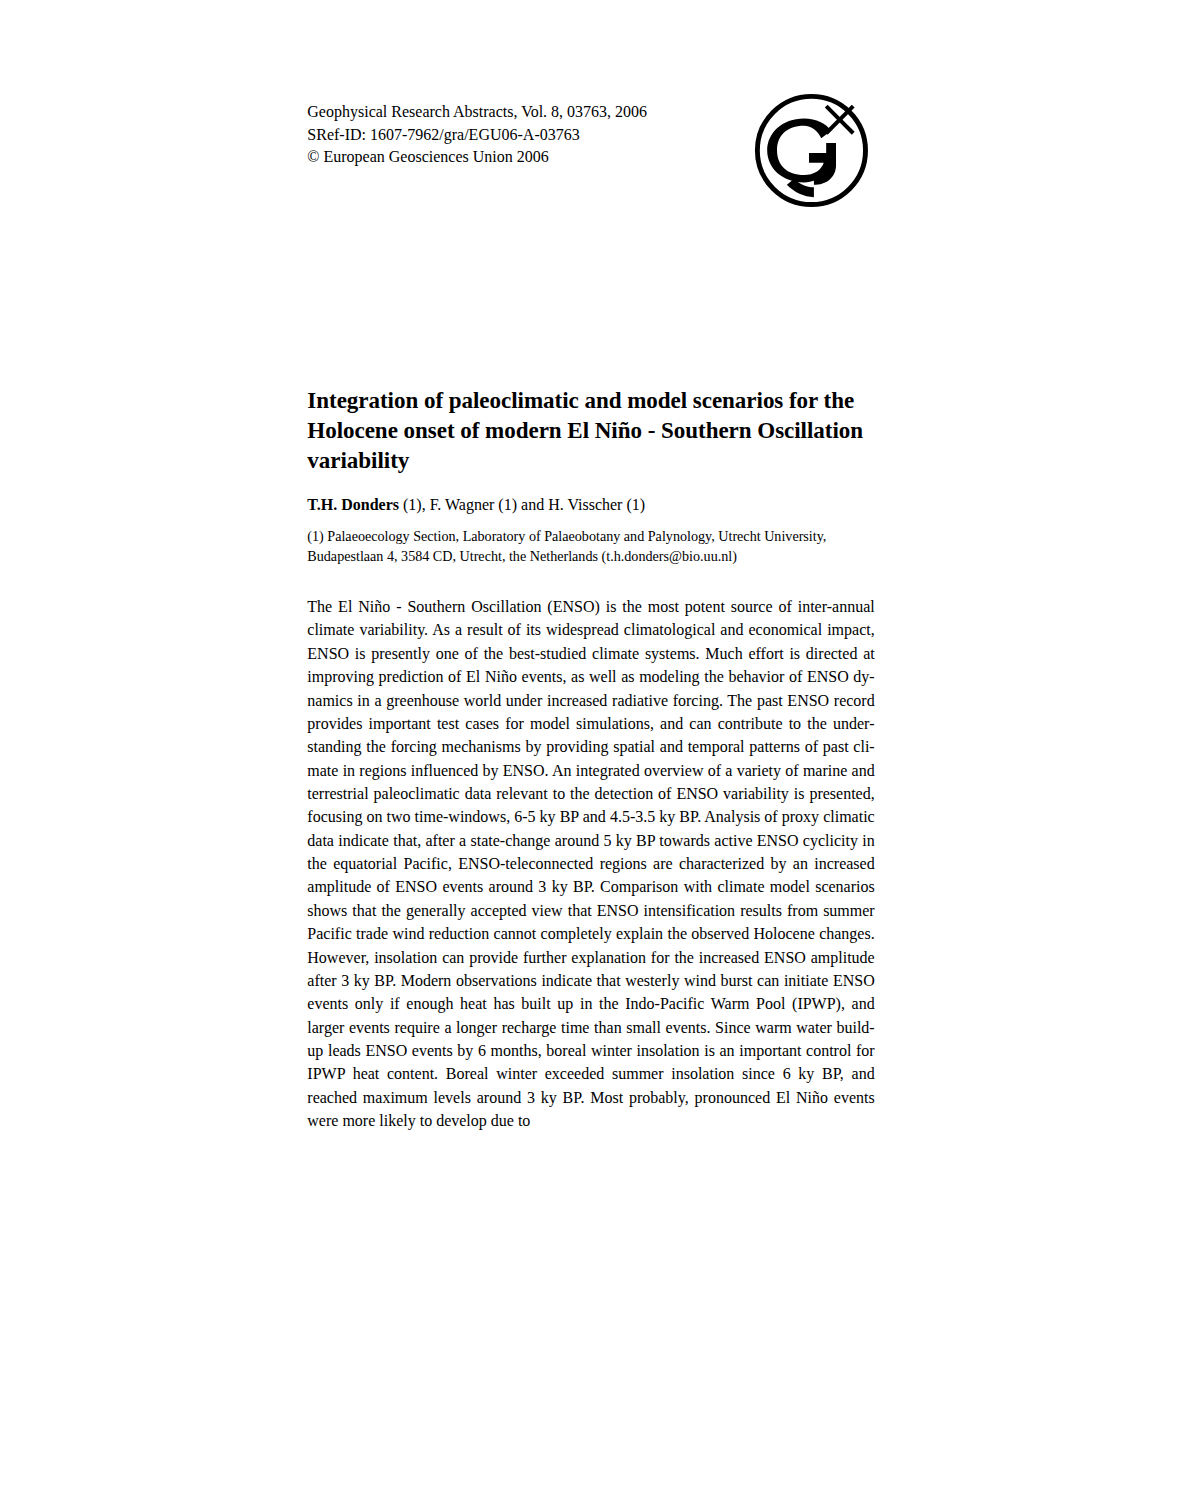Geophysical Research Abstracts, Vol. 8, 03763, 2006
SRef-ID: 1607-7962/gra/EGU06-A-03763
© European Geosciences Union 2006
Integration of paleoclimatic and model scenarios for the Holocene onset of modern El Niño - Southern Oscillation variability
T.H. Donders (1), F. Wagner (1) and H. Visscher (1)
(1) Palaeoecology Section, Laboratory of Palaeobotany and Palynology, Utrecht University, Budapestlaan 4, 3584 CD, Utrecht, the Netherlands (t.h.donders@bio.uu.nl)
The El Niño - Southern Oscillation (ENSO) is the most potent source of inter-annual climate variability. As a result of its widespread climatological and economical impact, ENSO is presently one of the best-studied climate systems. Much effort is directed at improving prediction of El Niño events, as well as modeling the behavior of ENSO dynamics in a greenhouse world under increased radiative forcing. The past ENSO record provides important test cases for model simulations, and can contribute to the understanding the forcing mechanisms by providing spatial and temporal patterns of past climate in regions influenced by ENSO. An integrated overview of a variety of marine and terrestrial paleoclimatic data relevant to the detection of ENSO variability is presented, focusing on two time-windows, 6-5 ky BP and 4.5-3.5 ky BP. Analysis of proxy climatic data indicate that, after a state-change around 5 ky BP towards active ENSO cyclicity in the equatorial Pacific, ENSO-teleconnected regions are characterized by an increased amplitude of ENSO events around 3 ky BP. Comparison with climate model scenarios shows that the generally accepted view that ENSO intensification results from summer Pacific trade wind reduction cannot completely explain the observed Holocene changes. However, insolation can provide further explanation for the increased ENSO amplitude after 3 ky BP. Modern observations indicate that westerly wind burst can initiate ENSO events only if enough heat has built up in the Indo-Pacific Warm Pool (IPWP), and larger events require a longer recharge time than small events. Since warm water build-up leads ENSO events by 6 months, boreal winter insolation is an important control for IPWP heat content. Boreal winter exceeded summer insolation since 6 ky BP, and reached maximum levels around 3 ky BP. Most probably, pronounced El Niño events were more likely to develop due to